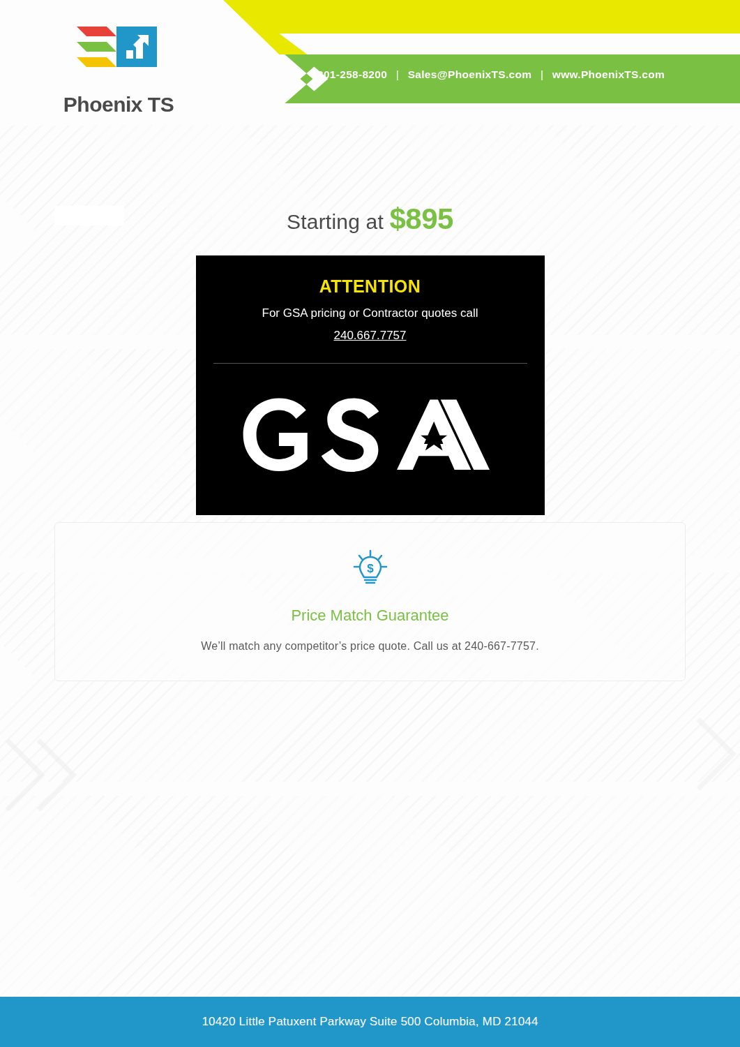Phoenix TS
301-258-8200 | Sales@PhoenixTS.com | www.PhoenixTS.com
Starting at $895
ATTENTION
For GSA pricing or Contractor quotes call
240.667.7757
$
Price Match Guarantee
We’ll match any competitor’s price quote. Call us at 240-667-7757.
10420 Little Patuxent Parkway Suite 500 Columbia, MD 21044